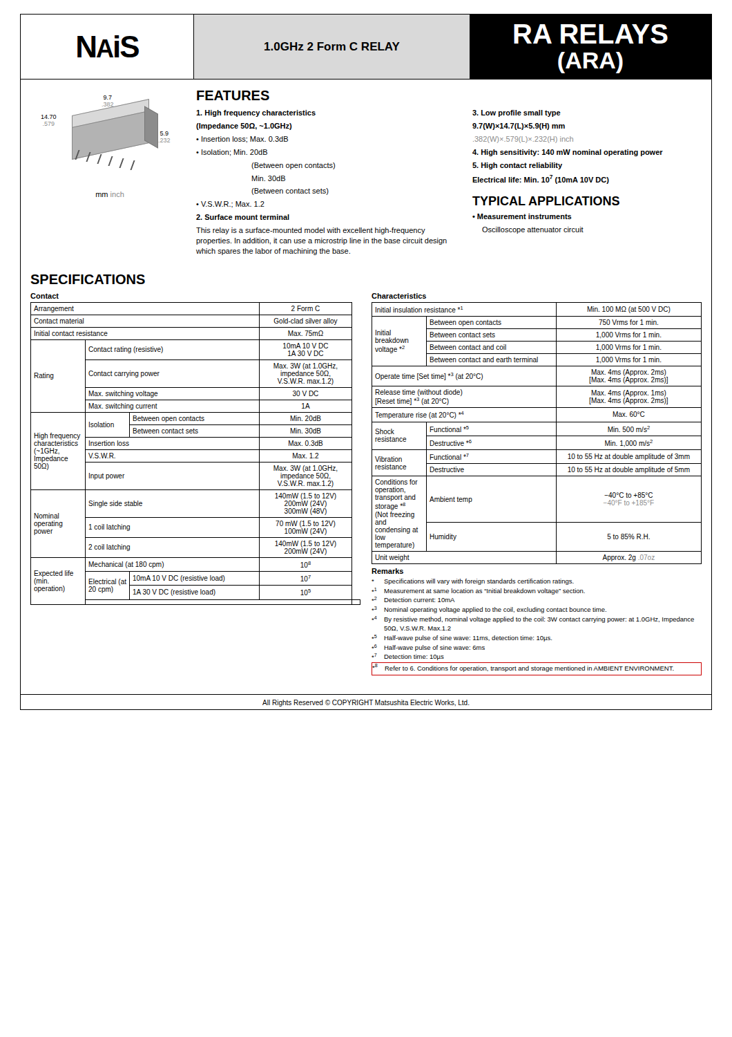NAiS
1.0GHz 2 Form C RELAY
RA RELAYS
(ARA)
9.7
.382
14.70
.579
5.9
.232
mm inch
FEATURES
1. High frequency characteristics
(Impedance 50Ω, ~1.0GHz)
• Insertion loss; Max. 0.3dB
• Isolation; Min. 20dB
(Between open contacts)
Min. 30dB
(Between contact sets)
• V.S.W.R.; Max. 1.2
2. Surface mount terminal
This relay is a surface-mounted model with excellent high-frequency properties. In addition, it can use a microstrip line in the base circuit design which spares the labor of machining the base.
3. Low profile small type
9.7(W)×14.7(L)×5.9(H) mm
.382(W)×.579(L)×.232(H) inch
4. High sensitivity: 140 mW nominal operating power
5. High contact reliability
Electrical life: Min. 107 (10mA 10V DC)
TYPICAL APPLICATIONS
• Measurement instruments
Oscilloscope attenuator circuit
SPECIFICATIONS
Contact
| Arrangement | 2 Form C |
| Contact material | Gold-clad silver alloy |
| Initial contact resistance | Max. 75mΩ |
| Rating | Contact rating (resistive) | 10mA 10 V DC 1A 30 V DC |
| Contact carrying power | Max. 3W (at 1.0GHz, impedance 50Ω, V.S.W.R. max.1.2) |
| Max. switching voltage | 30 V DC |
| Max. switching current | 1A |
| High frequency characteristics (~1GHz, Impedance 50Ω) | Isolation | Between open contacts | Min. 20dB |
| Between contact sets | Min. 30dB |
| Insertion loss | Max. 0.3dB |
| V.S.W.R. | Max. 1.2 |
| Input power | Max. 3W (at 1.0GHz, impedance 50Ω, V.S.W.R. max.1.2) |
| Nominal operating power | Single side stable | 140mW (1.5 to 12V) 200mW (24V) 300mW (48V) |
| 1 coil latching | 70 mW (1.5 to 12V) 100mW (24V) |
| 2 coil latching | 140mW (1.5 to 12V) 200mW (24V) |
| Expected life (min. operation) | Mechanical (at 180 cpm) | 10 8 |
| Electrical (at 20 cpm) | 10mA 10 V DC (resistive load) | 10 7 |
| 1A 30 V DC (resistive load) | 10 5 |
Characteristics
| Initial insulation resistance * 1 | Min. 100 MΩ (at 500 V DC) |
| Initial breakdown voltage * 2 | Between open contacts | 750 Vrms for 1 min. |
| Between contact sets | 1,000 Vrms for 1 min. |
| Between contact and coil | 1,000 Vrms for 1 min. |
| Between contact and earth terminal | 1,000 Vrms for 1 min. |
| Operate time [Set time] * 3 (at 20°C) | Max. 4ms (Approx. 2ms) [Max. 4ms (Approx. 2ms)] |
| Release time (without diode) [Reset time] * 3 (at 20°C) | Max. 4ms (Approx. 1ms) [Max. 4ms (Approx. 2ms)] |
| Temperature rise (at 20°C) * 4 | Max. 60°C |
| Shock resistance | Functional * 5 | Min. 500 m/s 2 |
| Destructive * 6 | Min. 1,000 m/s 2 |
| Vibration resistance | Functional * 7 | 10 to 55 Hz at double amplitude of 3mm |
| Destructive | 10 to 55 Hz at double amplitude of 5mm |
| Conditions for operation, transport and storage * 8 (Not freezing and condensing at low temperature) | Ambient temp | −40°C to +85°C −40°F to +185°F |
| Humidity | 5 to 85% R.H. |
| Unit weight | Approx. 2g .07oz |
Remarks
*Specifications will vary with foreign standards certification ratings.
*1 Measurement at same location as “Initial breakdown voltage” section.
*2 Detection current: 10mA
*3 Nominal operating voltage applied to the coil, excluding contact bounce time.
*4 By resistive method, nominal voltage applied to the coil: 3W contact carrying power: at 1.0GHz, Impedance 50Ω, V.S.W.R. Max.1.2
*5 Half-wave pulse of sine wave: 11ms, detection time: 10µs.
*6 Half-wave pulse of sine wave: 6ms
*7 Detection time: 10µs
*8 Refer to 6. Conditions for operation, transport and storage mentioned in AMBIENT ENVIRONMENT.
All Rights Reserved © COPYRIGHT Matsushita Electric Works, Ltd.